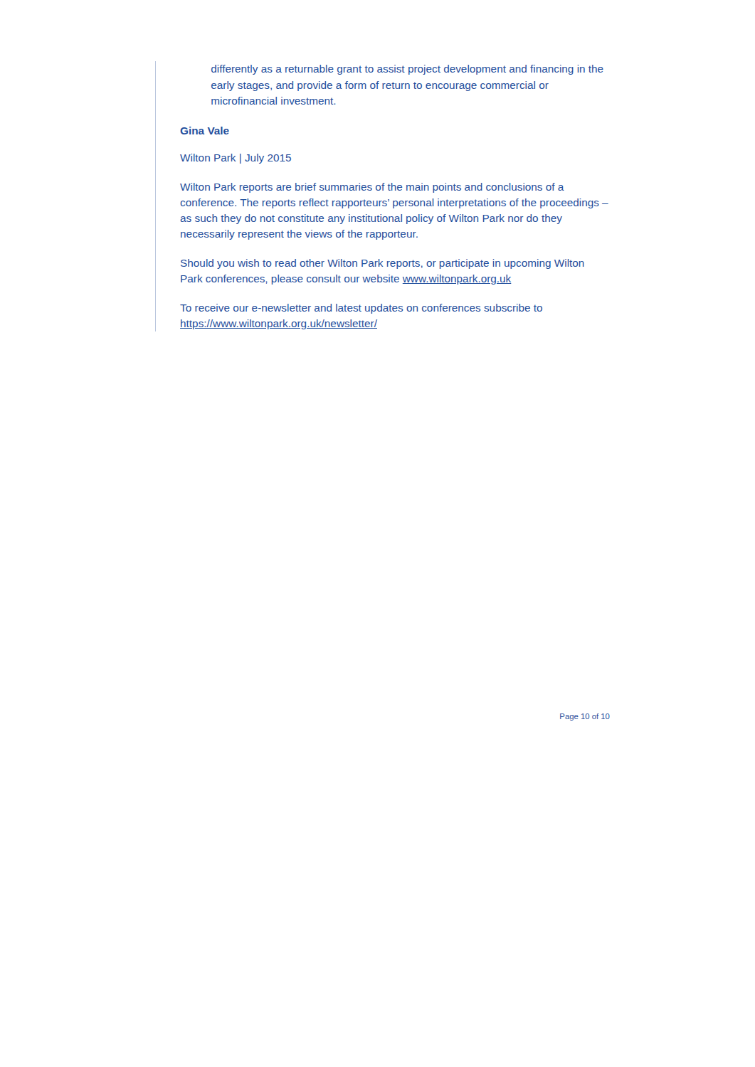differently as a returnable grant to assist project development and financing in the early stages, and provide a form of return to encourage commercial or microfinancial investment.
Gina Vale
Wilton Park | July 2015
Wilton Park reports are brief summaries of the main points and conclusions of a conference. The reports reflect rapporteurs’ personal interpretations of the proceedings – as such they do not constitute any institutional policy of Wilton Park nor do they necessarily represent the views of the rapporteur.
Should you wish to read other Wilton Park reports, or participate in upcoming Wilton Park conferences, please consult our website www.wiltonpark.org.uk
To receive our e-newsletter and latest updates on conferences subscribe to https://www.wiltonpark.org.uk/newsletter/
Page 10 of 10